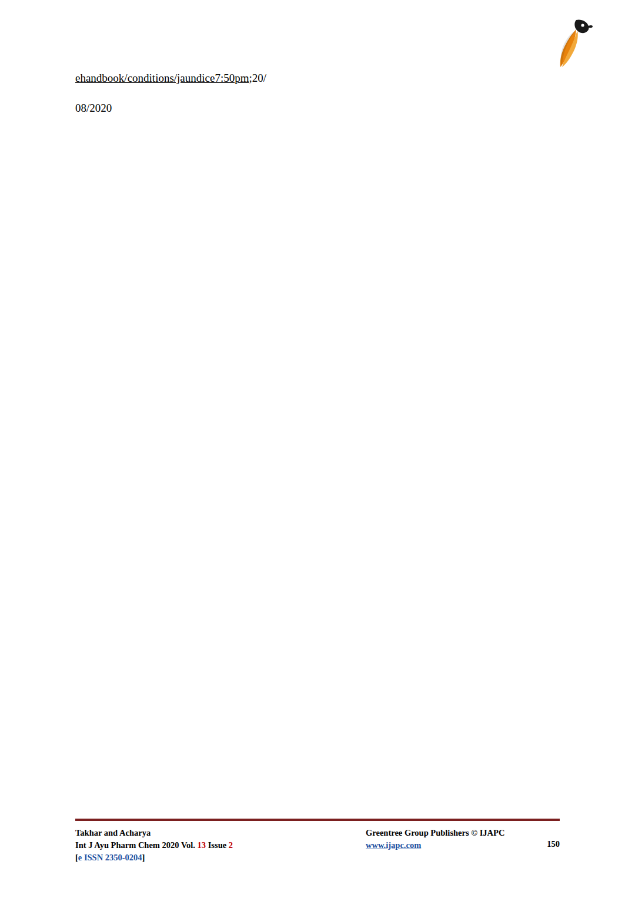ehandbook/conditions/jaundice7:50pm;20/
08/2020
Takhar and Acharya
Int J Ayu Pharm Chem 2020 Vol. 13 Issue 2
[e ISSN 2350-0204]
Greentree Group Publishers © IJAPC www.ijapc.com 150